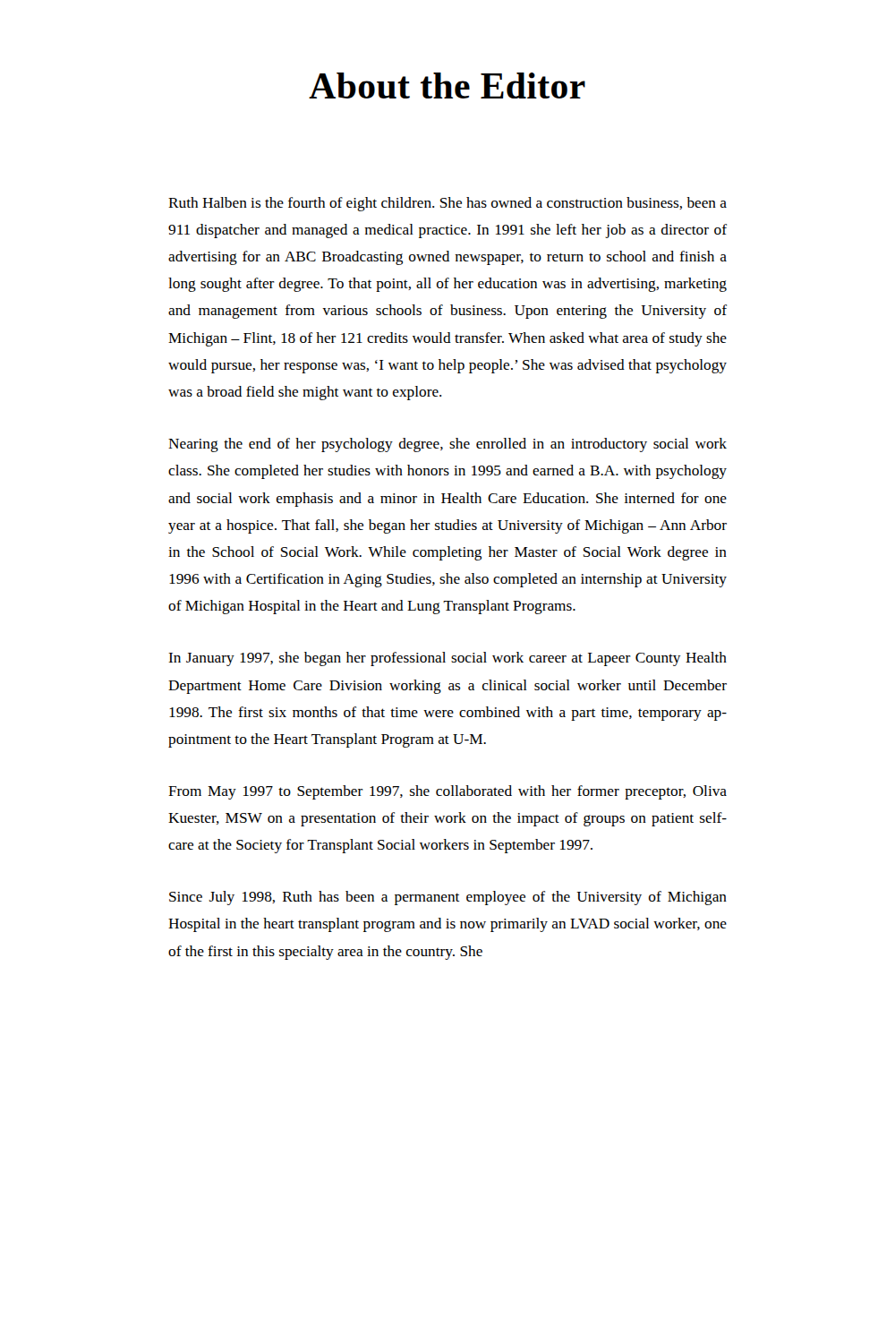About the Editor
Ruth Halben is the fourth of eight children. She has owned a construction business, been a 911 dispatcher and managed a medical practice. In 1991 she left her job as a director of advertising for an ABC Broadcasting owned newspaper, to return to school and finish a long sought after degree. To that point, all of her education was in advertising, marketing and management from various schools of business. Upon entering the University of Michigan – Flint, 18 of her 121 credits would transfer. When asked what area of study she would pursue, her response was, ‘I want to help people.’ She was advised that psychology was a broad field she might want to explore.
Nearing the end of her psychology degree, she enrolled in an introductory social work class. She completed her studies with honors in 1995 and earned a B.A. with psychology and social work emphasis and a minor in Health Care Education. She interned for one year at a hospice. That fall, she began her studies at University of Michigan – Ann Arbor in the School of Social Work. While completing her Master of Social Work degree in 1996 with a Certification in Aging Studies, she also completed an internship at University of Michigan Hospital in the Heart and Lung Transplant Programs.
In January 1997, she began her professional social work career at Lapeer County Health Department Home Care Division working as a clinical social worker until December 1998. The first six months of that time were combined with a part time, temporary appointment to the Heart Transplant Program at U-M.
From May 1997 to September 1997, she collaborated with her former preceptor, Oliva Kuester, MSW on a presentation of their work on the impact of groups on patient self-care at the Society for Transplant Social workers in September 1997.
Since July 1998, Ruth has been a permanent employee of the University of Michigan Hospital in the heart transplant program and is now primarily an LVAD social worker, one of the first in this specialty area in the country. She